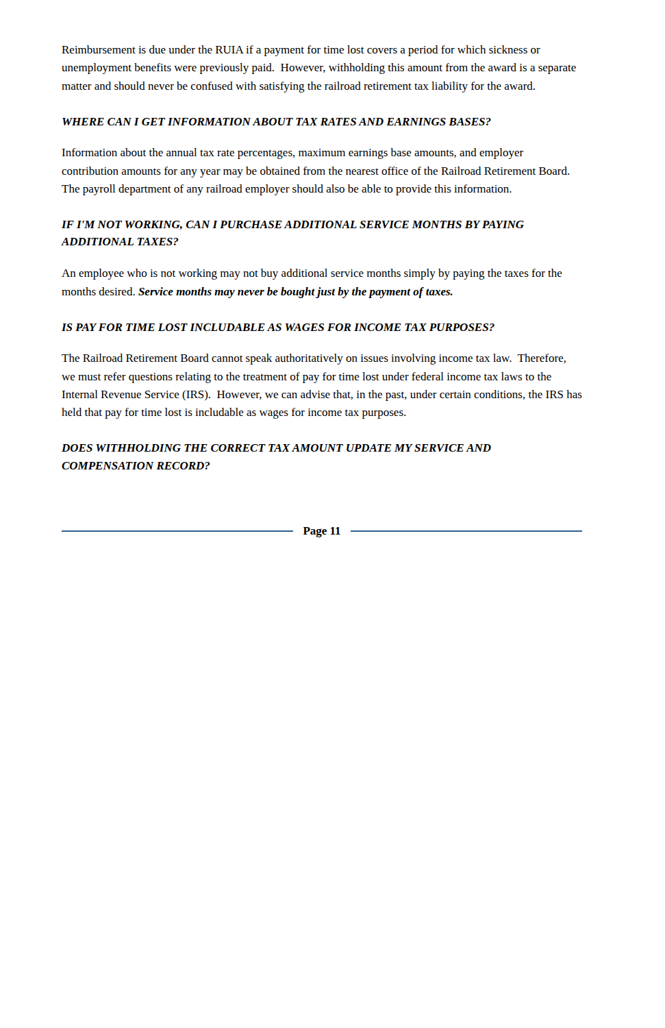Reimbursement is due under the RUIA if a payment for time lost covers a period for which sickness or unemployment benefits were previously paid. However, withholding this amount from the award is a separate matter and should never be confused with satisfying the railroad retirement tax liability for the award.
WHERE CAN I GET INFORMATION ABOUT TAX RATES AND EARNINGS BASES?
Information about the annual tax rate percentages, maximum earnings base amounts, and employer contribution amounts for any year may be obtained from the nearest office of the Railroad Retirement Board. The payroll department of any railroad employer should also be able to provide this information.
IF I'M NOT WORKING, CAN I PURCHASE ADDITIONAL SERVICE MONTHS BY PAYING ADDITIONAL TAXES?
An employee who is not working may not buy additional service months simply by paying the taxes for the months desired. Service months may never be bought just by the payment of taxes.
IS PAY FOR TIME LOST INCLUDABLE AS WAGES FOR INCOME TAX PURPOSES?
The Railroad Retirement Board cannot speak authoritatively on issues involving income tax law. Therefore, we must refer questions relating to the treatment of pay for time lost under federal income tax laws to the Internal Revenue Service (IRS). However, we can advise that, in the past, under certain conditions, the IRS has held that pay for time lost is includable as wages for income tax purposes.
DOES WITHHOLDING THE CORRECT TAX AMOUNT UPDATE MY SERVICE AND COMPENSATION RECORD?
Page 11